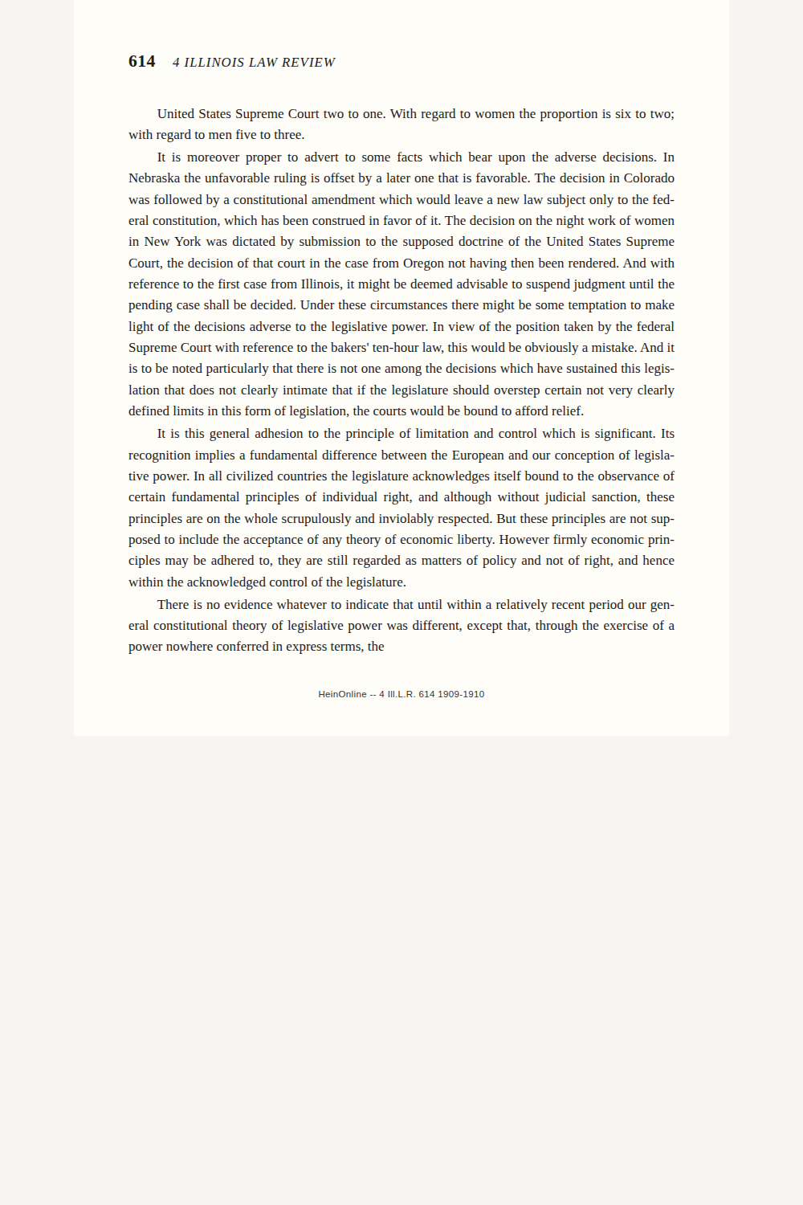614 4 Illinois Law Review
United States Supreme Court two to one. With regard to women the proportion is six to two; with regard to men five to three.
It is moreover proper to advert to some facts which bear upon the adverse decisions. In Nebraska the unfavorable ruling is offset by a later one that is favorable. The decision in Colorado was followed by a constitutional amendment which would leave a new law subject only to the federal constitution, which has been construed in favor of it. The decision on the night work of women in New York was dictated by submission to the supposed doctrine of the United States Supreme Court, the decision of that court in the case from Oregon not having then been rendered. And with reference to the first case from Illinois, it might be deemed advisable to suspend judgment until the pending case shall be decided. Under these circumstances there might be some temptation to make light of the decisions adverse to the legislative power. In view of the position taken by the federal Supreme Court with reference to the bakers' ten-hour law, this would be obviously a mistake. And it is to be noted particularly that there is not one among the decisions which have sustained this legislation that does not clearly intimate that if the legislature should overstep certain not very clearly defined limits in this form of legislation, the courts would be bound to afford relief.
It is this general adhesion to the principle of limitation and control which is significant. Its recognition implies a fundamental difference between the European and our conception of legislative power. In all civilized countries the legislature acknowledges itself bound to the observance of certain fundamental principles of individual right, and although without judicial sanction, these principles are on the whole scrupulously and inviolably respected. But these principles are not supposed to include the acceptance of any theory of economic liberty. However firmly economic principles may be adhered to, they are still regarded as matters of policy and not of right, and hence within the acknowledged control of the legislature.
There is no evidence whatever to indicate that until within a relatively recent period our general constitutional theory of legislative power was different, except that, through the exercise of a power nowhere conferred in express terms, the
HeinOnline -- 4 Ill.L.R. 614 1909-1910